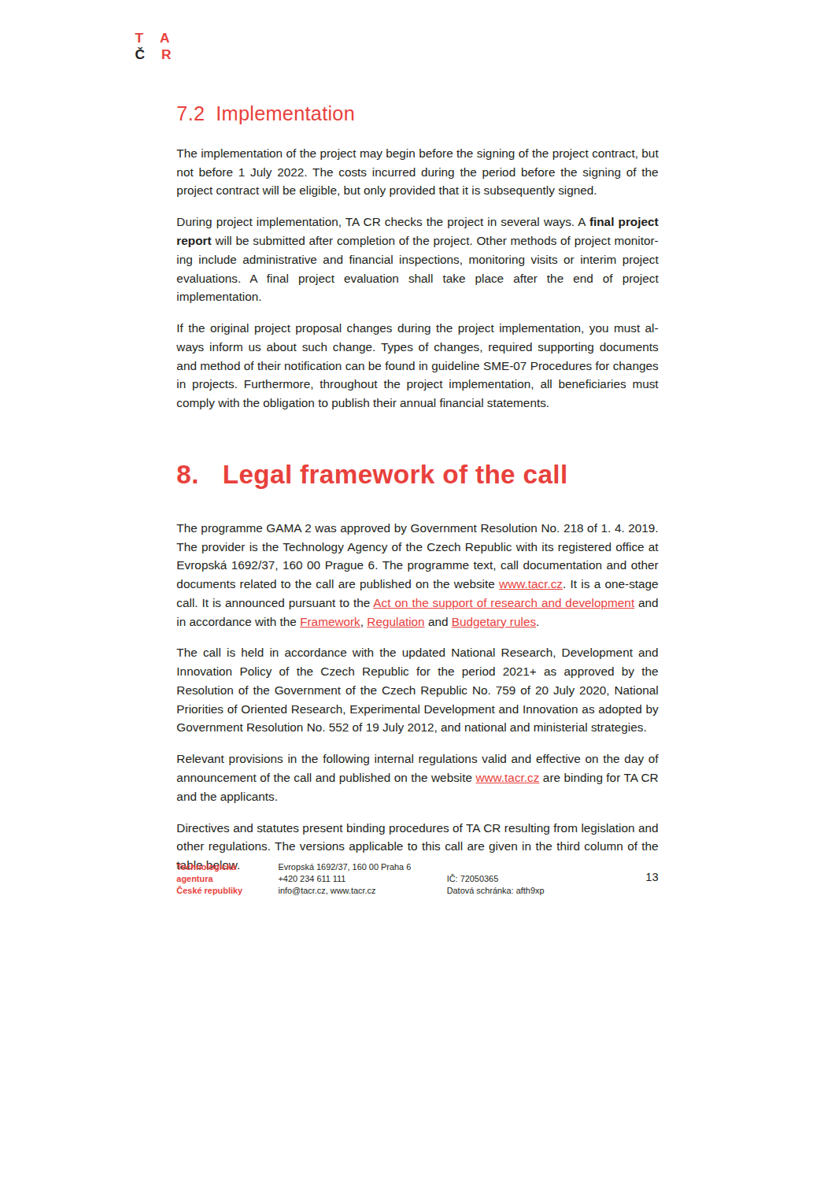T A
Č R
7.2 Implementation
The implementation of the project may begin before the signing of the project contract, but not before 1 July 2022. The costs incurred during the period before the signing of the project contract will be eligible, but only provided that it is subsequently signed.
During project implementation, TA CR checks the project in several ways. A final project report will be submitted after completion of the project. Other methods of project monitoring include administrative and financial inspections, monitoring visits or interim project evaluations. A final project evaluation shall take place after the end of project implementation.
If the original project proposal changes during the project implementation, you must always inform us about such change. Types of changes, required supporting documents and method of their notification can be found in guideline SME-07 Procedures for changes in projects. Furthermore, throughout the project implementation, all beneficiaries must comply with the obligation to publish their annual financial statements.
8. Legal framework of the call
The programme GAMA 2 was approved by Government Resolution No. 218 of 1. 4. 2019. The provider is the Technology Agency of the Czech Republic with its registered office at Evropská 1692/37, 160 00 Prague 6. The programme text, call documentation and other documents related to the call are published on the website www.tacr.cz. It is a one-stage call. It is announced pursuant to the Act on the support of research and development and in accordance with the Framework, Regulation and Budgetary rules.
The call is held in accordance with the updated National Research, Development and Innovation Policy of the Czech Republic for the period 2021+ as approved by the Resolution of the Government of the Czech Republic No. 759 of 20 July 2020, National Priorities of Oriented Research, Experimental Development and Innovation as adopted by Government Resolution No. 552 of 19 July 2012, and national and ministerial strategies.
Relevant provisions in the following internal regulations valid and effective on the day of announcement of the call and published on the website www.tacr.cz are binding for TA CR and the applicants.
Directives and statutes present binding procedures of TA CR resulting from legislation and other regulations. The versions applicable to this call are given in the third column of the table below.
Technologická agentura České republiky
Evropská 1692/37, 160 00 Praha 6 +420 234 611 111 info@tacr.cz, www.tacr.cz
IČ: 72050365 Datová schránka: afth9xp
13